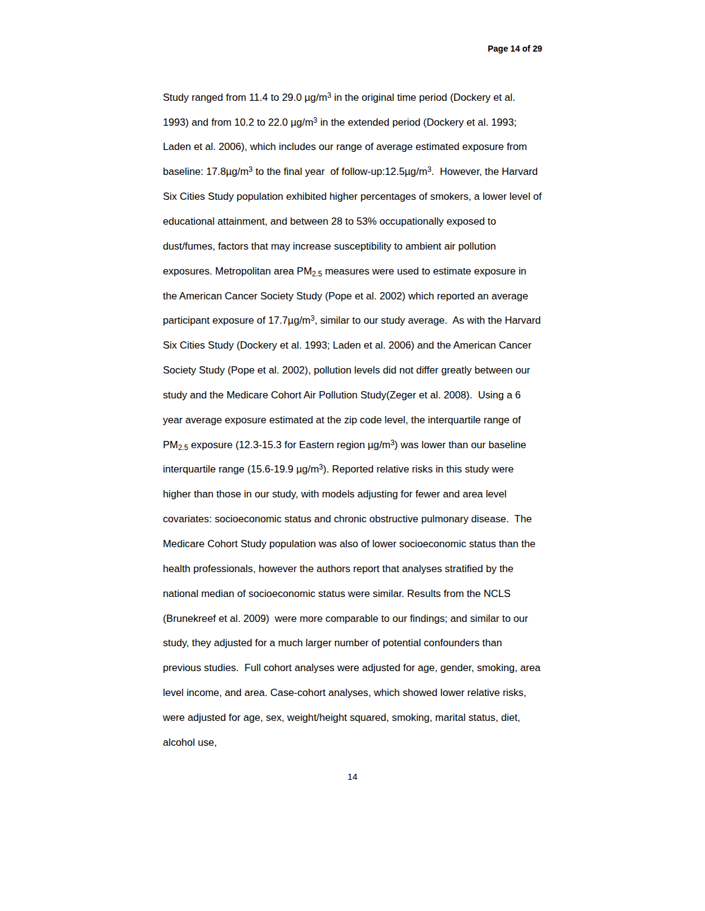Page 14 of 29
Study ranged from 11.4 to 29.0 µg/m3 in the original time period (Dockery et al. 1993) and from 10.2 to 22.0 µg/m3 in the extended period (Dockery et al. 1993; Laden et al. 2006), which includes our range of average estimated exposure from baseline: 17.8µg/m3 to the final year of follow-up:12.5µg/m3. However, the Harvard Six Cities Study population exhibited higher percentages of smokers, a lower level of educational attainment, and between 28 to 53% occupationally exposed to dust/fumes, factors that may increase susceptibility to ambient air pollution exposures. Metropolitan area PM2.5 measures were used to estimate exposure in the American Cancer Society Study (Pope et al. 2002) which reported an average participant exposure of 17.7µg/m3, similar to our study average. As with the Harvard Six Cities Study (Dockery et al. 1993; Laden et al. 2006) and the American Cancer Society Study (Pope et al. 2002), pollution levels did not differ greatly between our study and the Medicare Cohort Air Pollution Study(Zeger et al. 2008). Using a 6 year average exposure estimated at the zip code level, the interquartile range of PM2.5 exposure (12.3-15.3 for Eastern region µg/m3) was lower than our baseline interquartile range (15.6-19.9 µg/m3). Reported relative risks in this study were higher than those in our study, with models adjusting for fewer and area level covariates: socioeconomic status and chronic obstructive pulmonary disease. The Medicare Cohort Study population was also of lower socioeconomic status than the health professionals, however the authors report that analyses stratified by the national median of socioeconomic status were similar. Results from the NCLS (Brunekreef et al. 2009) were more comparable to our findings; and similar to our study, they adjusted for a much larger number of potential confounders than previous studies. Full cohort analyses were adjusted for age, gender, smoking, area level income, and area. Case-cohort analyses, which showed lower relative risks, were adjusted for age, sex, weight/height squared, smoking, marital status, diet, alcohol use,
14